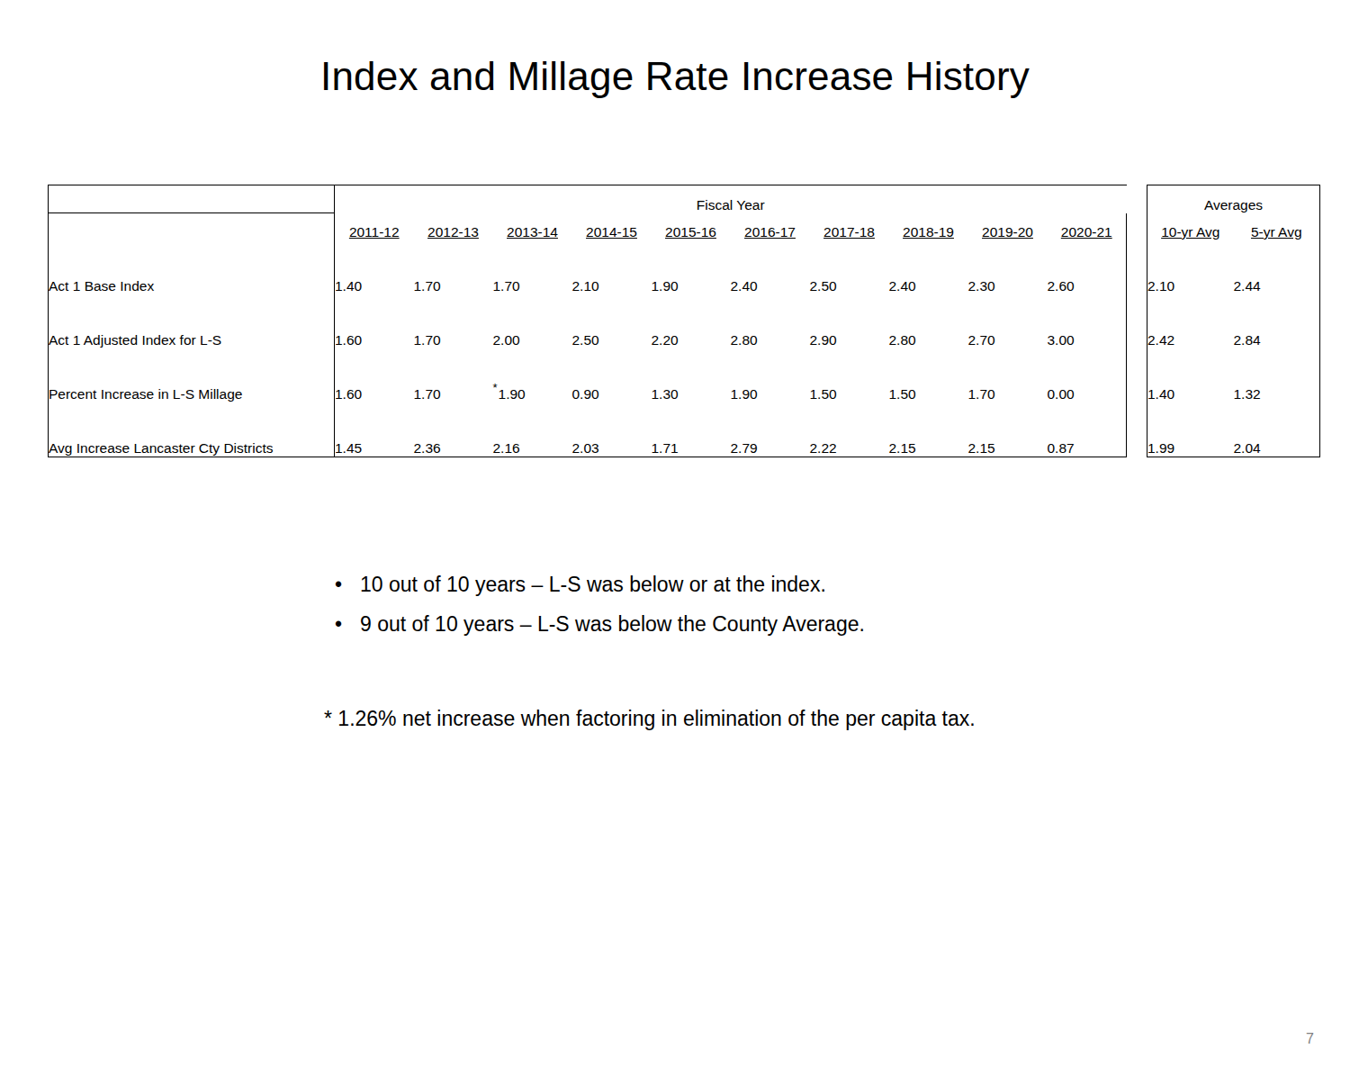Index and Millage Rate Increase History
| | Fiscal Year | | Averages |
| | 2011-12 | 2012-13 | 2013-14 | 2014-15 | 2015-16 | 2016-17 | 2017-18 | 2018-19 | 2019-20 | 2020-21 | | 10-yr Avg | 5-yr Avg |
| Act 1 Base Index | 1.40 | 1.70 | 1.70 | 2.10 | 1.90 | 2.40 | 2.50 | 2.40 | 2.30 | 2.60 | | 2.10 | 2.44 |
| Act 1 Adjusted Index for L-S | 1.60 | 1.70 | 2.00 | 2.50 | 2.20 | 2.80 | 2.90 | 2.80 | 2.70 | 3.00 | | 2.42 | 2.84 |
| Percent Increase in L-S Millage | 1.60 | 1.70 | * 1.90 | 0.90 | 1.30 | 1.90 | 1.50 | 1.50 | 1.70 | 0.00 | | 1.40 | 1.32 |
| Avg Increase Lancaster Cty Districts | 1.45 | 2.36 | 2.16 | 2.03 | 1.71 | 2.79 | 2.22 | 2.15 | 2.15 | 0.87 | | 1.99 | 2.04 |
10 out of 10 years – L-S was below or at the index.
9 out of 10 years – L-S was below the County Average.
* 1.26% net increase when factoring in elimination of the per capita tax.
7